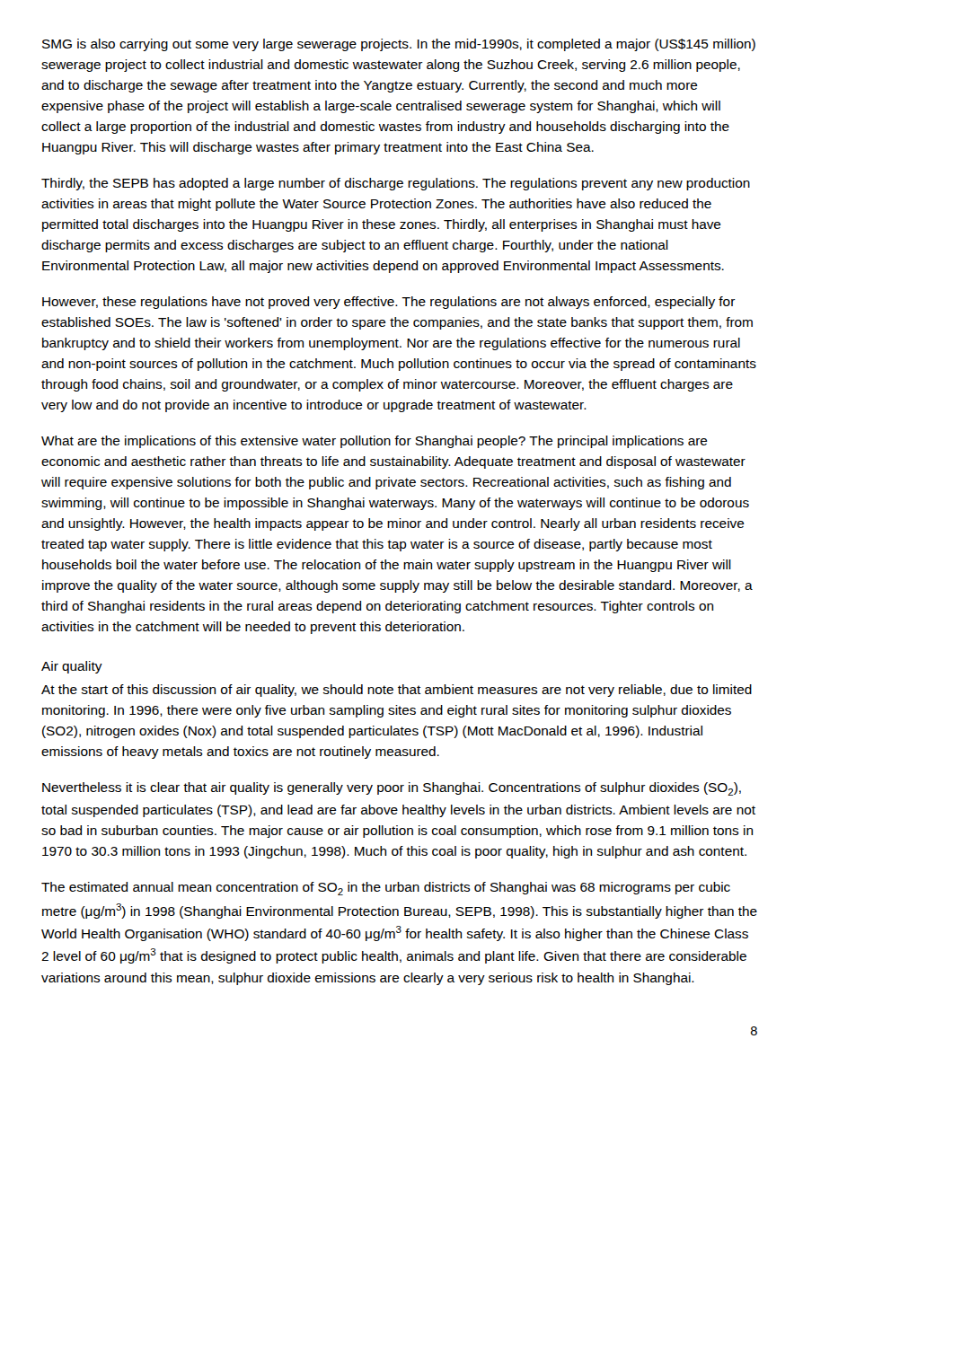SMG is also carrying out some very large sewerage projects. In the mid-1990s, it completed a major (US$145 million) sewerage project to collect industrial and domestic wastewater along the Suzhou Creek, serving 2.6 million people, and to discharge the sewage after treatment into the Yangtze estuary. Currently, the second and much more expensive phase of the project will establish a large-scale centralised sewerage system for Shanghai, which will collect a large proportion of the industrial and domestic wastes from industry and households discharging into the Huangpu River. This will discharge wastes after primary treatment into the East China Sea.
Thirdly, the SEPB has adopted a large number of discharge regulations. The regulations prevent any new production activities in areas that might pollute the Water Source Protection Zones. The authorities have also reduced the permitted total discharges into the Huangpu River in these zones. Thirdly, all enterprises in Shanghai must have discharge permits and excess discharges are subject to an effluent charge. Fourthly, under the national Environmental Protection Law, all major new activities depend on approved Environmental Impact Assessments.
However, these regulations have not proved very effective. The regulations are not always enforced, especially for established SOEs. The law is 'softened' in order to spare the companies, and the state banks that support them, from bankruptcy and to shield their workers from unemployment. Nor are the regulations effective for the numerous rural and non-point sources of pollution in the catchment. Much pollution continues to occur via the spread of contaminants through food chains, soil and groundwater, or a complex of minor watercourse. Moreover, the effluent charges are very low and do not provide an incentive to introduce or upgrade treatment of wastewater.
What are the implications of this extensive water pollution for Shanghai people? The principal implications are economic and aesthetic rather than threats to life and sustainability. Adequate treatment and disposal of wastewater will require expensive solutions for both the public and private sectors. Recreational activities, such as fishing and swimming, will continue to be impossible in Shanghai waterways. Many of the waterways will continue to be odorous and unsightly. However, the health impacts appear to be minor and under control. Nearly all urban residents receive treated tap water supply. There is little evidence that this tap water is a source of disease, partly because most households boil the water before use. The relocation of the main water supply upstream in the Huangpu River will improve the quality of the water source, although some supply may still be below the desirable standard. Moreover, a third of Shanghai residents in the rural areas depend on deteriorating catchment resources. Tighter controls on activities in the catchment will be needed to prevent this deterioration.
Air quality
At the start of this discussion of air quality, we should note that ambient measures are not very reliable, due to limited monitoring. In 1996, there were only five urban sampling sites and eight rural sites for monitoring sulphur dioxides (SO2), nitrogen oxides (Nox) and total suspended particulates (TSP) (Mott MacDonald et al, 1996). Industrial emissions of heavy metals and toxics are not routinely measured.
Nevertheless it is clear that air quality is generally very poor in Shanghai. Concentrations of sulphur dioxides (SO2), total suspended particulates (TSP), and lead are far above healthy levels in the urban districts. Ambient levels are not so bad in suburban counties. The major cause or air pollution is coal consumption, which rose from 9.1 million tons in 1970 to 30.3 million tons in 1993 (Jingchun, 1998). Much of this coal is poor quality, high in sulphur and ash content.
The estimated annual mean concentration of SO2 in the urban districts of Shanghai was 68 micrograms per cubic metre (μg/m3) in 1998 (Shanghai Environmental Protection Bureau, SEPB, 1998). This is substantially higher than the World Health Organisation (WHO) standard of 40-60 μg/m3 for health safety. It is also higher than the Chinese Class 2 level of 60 μg/m3 that is designed to protect public health, animals and plant life. Given that there are considerable variations around this mean, sulphur dioxide emissions are clearly a very serious risk to health in Shanghai.
8